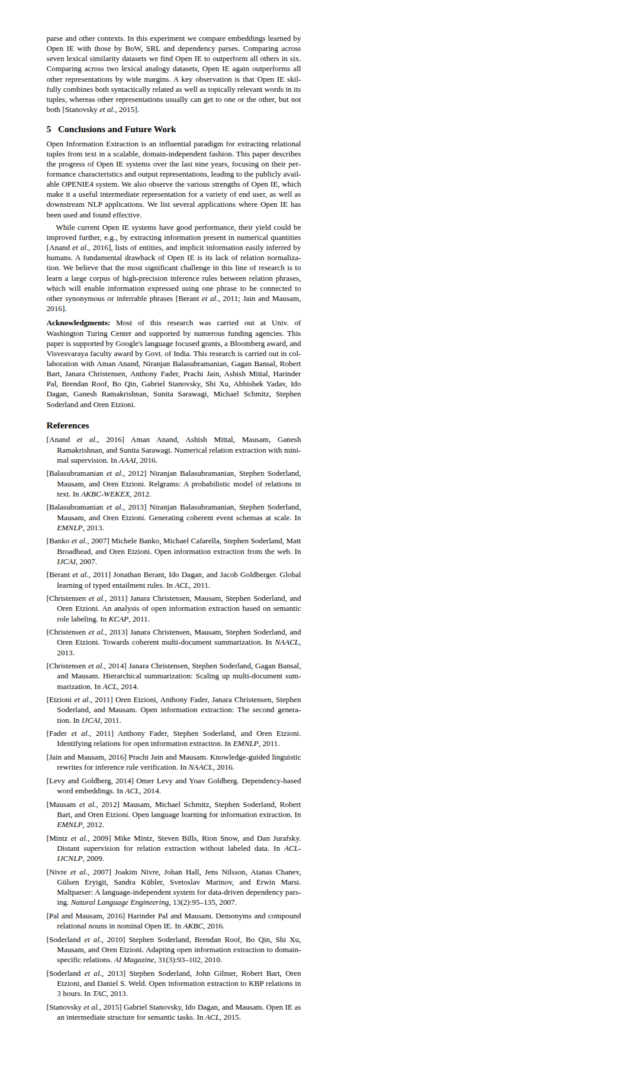parse and other contexts. In this experiment we compare embeddings learned by Open IE with those by BoW, SRL and dependency parses. Comparing across seven lexical similarity datasets we find Open IE to outperform all others in six. Comparing across two lexical analogy datasets, Open IE again outperforms all other representations by wide margins. A key observation is that Open IE skilfully combines both syntactically related as well as topically relevant words in its tuples, whereas other representations usually can get to one or the other, but not both [Stanovsky et al., 2015].
5 Conclusions and Future Work
Open Information Extraction is an influential paradigm for extracting relational tuples from text in a scalable, domain-independent fashion. This paper describes the progress of Open IE systems over the last nine years, focusing on their performance characteristics and output representations, leading to the publicly available OPENIE4 system. We also observe the various strengths of Open IE, which make it a useful intermediate representation for a variety of end user, as well as downstream NLP applications. We list several applications where Open IE has been used and found effective.
While current Open IE systems have good performance, their yield could be improved further, e.g., by extracting information present in numerical quantities [Anand et al., 2016], lists of entities, and implicit information easily inferred by humans. A fundamental drawback of Open IE is its lack of relation normalization. We believe that the most significant challenge in this line of research is to learn a large corpus of high-precision inference rules between relation phrases, which will enable information expressed using one phrase to be connected to other synonymous or inferrable phrases [Berant et al., 2011; Jain and Mausam, 2016].
Acknowledgments: Most of this research was carried out at Univ. of Washington Turing Center and supported by numerous funding agencies. This paper is supported by Google's language focused grants, a Bloomberg award, and Visvesvaraya faculty award by Govt. of India. This research is carried out in collaboration with Aman Anand, Niranjan Balasubramanian, Gagan Bansal, Robert Bart, Janara Christensen, Anthony Fader, Prachi Jain, Ashish Mittal, Harinder Pal, Brendan Roof, Bo Qin, Gabriel Stanovsky, Shi Xu, Abhishek Yadav, Ido Dagan, Ganesh Ramakrishnan, Sunita Sarawagi, Michael Schmitz, Stephen Soderland and Oren Etzioni.
References
[Anand et al., 2016] Aman Anand, Ashish Mittal, Mausam, Ganesh Ramakrishnan, and Sunita Sarawagi. Numerical relation extraction with minimal supervision. In AAAI, 2016.
[Balasubramanian et al., 2012] Niranjan Balasubramanian, Stephen Soderland, Mausam, and Oren Etzioni. Relgrams: A probabilistic model of relations in text. In AKBC-WEKEX, 2012.
[Balasubramanian et al., 2013] Niranjan Balasubramanian, Stephen Soderland, Mausam, and Oren Etzioni. Generating coherent event schemas at scale. In EMNLP, 2013.
[Banko et al., 2007] Michele Banko, Michael Cafarella, Stephen Soderland, Matt Broadhead, and Oren Etzioni. Open information extraction from the web. In IJCAI, 2007.
[Berant et al., 2011] Jonathan Berant, Ido Dagan, and Jacob Goldberger. Global learning of typed entailment rules. In ACL, 2011.
[Christensen et al., 2011] Janara Christensen, Mausam, Stephen Soderland, and Oren Etzioni. An analysis of open information extraction based on semantic role labeling. In KCAP, 2011.
[Christensen et al., 2013] Janara Christensen, Mausam, Stephen Soderland, and Oren Etzioni. Towards coherent multi-document summarization. In NAACL, 2013.
[Christensen et al., 2014] Janara Christensen, Stephen Soderland, Gagan Bansal, and Mausam. Hierarchical summarization: Scaling up multi-document summarization. In ACL, 2014.
[Etzioni et al., 2011] Oren Etzioni, Anthony Fader, Janara Christensen, Stephen Soderland, and Mausam. Open information extraction: The second generation. In IJCAI, 2011.
[Fader et al., 2011] Anthony Fader, Stephen Soderland, and Oren Etzioni. Identifying relations for open information extraction. In EMNLP, 2011.
[Jain and Mausam, 2016] Prachi Jain and Mausam. Knowledge-guided linguistic rewrites for inference rule verification. In NAACL, 2016.
[Levy and Goldberg, 2014] Omer Levy and Yoav Goldberg. Dependency-based word embeddings. In ACL, 2014.
[Mausam et al., 2012] Mausam, Michael Schmitz, Stephen Soderland, Robert Bart, and Oren Etzioni. Open language learning for information extraction. In EMNLP, 2012.
[Mintz et al., 2009] Mike Mintz, Steven Bills, Rion Snow, and Dan Jurafsky. Distant supervision for relation extraction without labeled data. In ACL-IJCNLP, 2009.
[Nivre et al., 2007] Joakim Nivre, Johan Hall, Jens Nilsson, Atanas Chanev, Gülsen Eryigit, Sandra Kübler, Svetoslav Marinov, and Erwin Marsi. Maltparser: A language-independent system for data-driven dependency parsing. Natural Language Engineering, 13(2):95–135, 2007.
[Pal and Mausam, 2016] Harinder Pal and Mausam. Demonyms and compound relational nouns in nominal Open IE. In AKBC, 2016.
[Soderland et al., 2010] Stephen Soderland, Brendan Roof, Bo Qin, Shi Xu, Mausam, and Oren Etzioni. Adapting open information extraction to domain-specific relations. AI Magazine, 31(3):93–102, 2010.
[Soderland et al., 2013] Stephen Soderland, John Gilmer, Robert Bart, Oren Etzioni, and Daniel S. Weld. Open information extraction to KBP relations in 3 hours. In TAC, 2013.
[Stanovsky et al., 2015] Gabriel Stanovsky, Ido Dagan, and Mausam. Open IE as an intermediate structure for semantic tasks. In ACL, 2015.